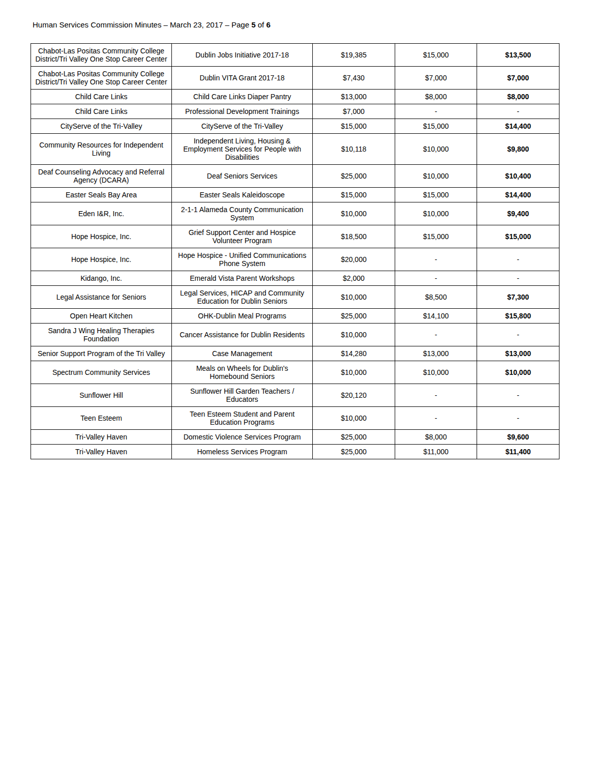Human Services Commission Minutes – March 23, 2017 – Page 5 of 6
| Chabot-Las Positas Community College District/Tri Valley One Stop Career Center | Dublin Jobs Initiative 2017-18 | $19,385 | $15,000 | $13,500 |
| Chabot-Las Positas Community College District/Tri Valley One Stop Career Center | Dublin VITA Grant 2017-18 | $7,430 | $7,000 | $7,000 |
| Child Care Links | Child Care Links Diaper Pantry | $13,000 | $8,000 | $8,000 |
| Child Care Links | Professional Development Trainings | $7,000 | - | - |
| CityServe of the Tri-Valley | CityServe of the Tri-Valley | $15,000 | $15,000 | $14,400 |
| Community Resources for Independent Living | Independent Living, Housing & Employment Services for People with Disabilities | $10,118 | $10,000 | $9,800 |
| Deaf Counseling Advocacy and Referral Agency (DCARA) | Deaf Seniors Services | $25,000 | $10,000 | $10,400 |
| Easter Seals Bay Area | Easter Seals Kaleidoscope | $15,000 | $15,000 | $14,400 |
| Eden I&R, Inc. | 2-1-1 Alameda County Communication System | $10,000 | $10,000 | $9,400 |
| Hope Hospice, Inc. | Grief Support Center and Hospice Volunteer Program | $18,500 | $15,000 | $15,000 |
| Hope Hospice, Inc. | Hope Hospice - Unified Communications Phone System | $20,000 | - | - |
| Kidango, Inc. | Emerald Vista Parent Workshops | $2,000 | - | - |
| Legal Assistance for Seniors | Legal Services, HICAP and Community Education for Dublin Seniors | $10,000 | $8,500 | $7,300 |
| Open Heart Kitchen | OHK-Dublin Meal Programs | $25,000 | $14,100 | $15,800 |
| Sandra J Wing Healing Therapies Foundation | Cancer Assistance for Dublin Residents | $10,000 | - | - |
| Senior Support Program of the Tri Valley | Case Management | $14,280 | $13,000 | $13,000 |
| Spectrum Community Services | Meals on Wheels for Dublin's Homebound Seniors | $10,000 | $10,000 | $10,000 |
| Sunflower Hill | Sunflower Hill Garden Teachers / Educators | $20,120 | - | - |
| Teen Esteem | Teen Esteem Student and Parent Education Programs | $10,000 | - | - |
| Tri-Valley Haven | Domestic Violence Services Program | $25,000 | $8,000 | $9,600 |
| Tri-Valley Haven | Homeless Services Program | $25,000 | $11,000 | $11,400 |